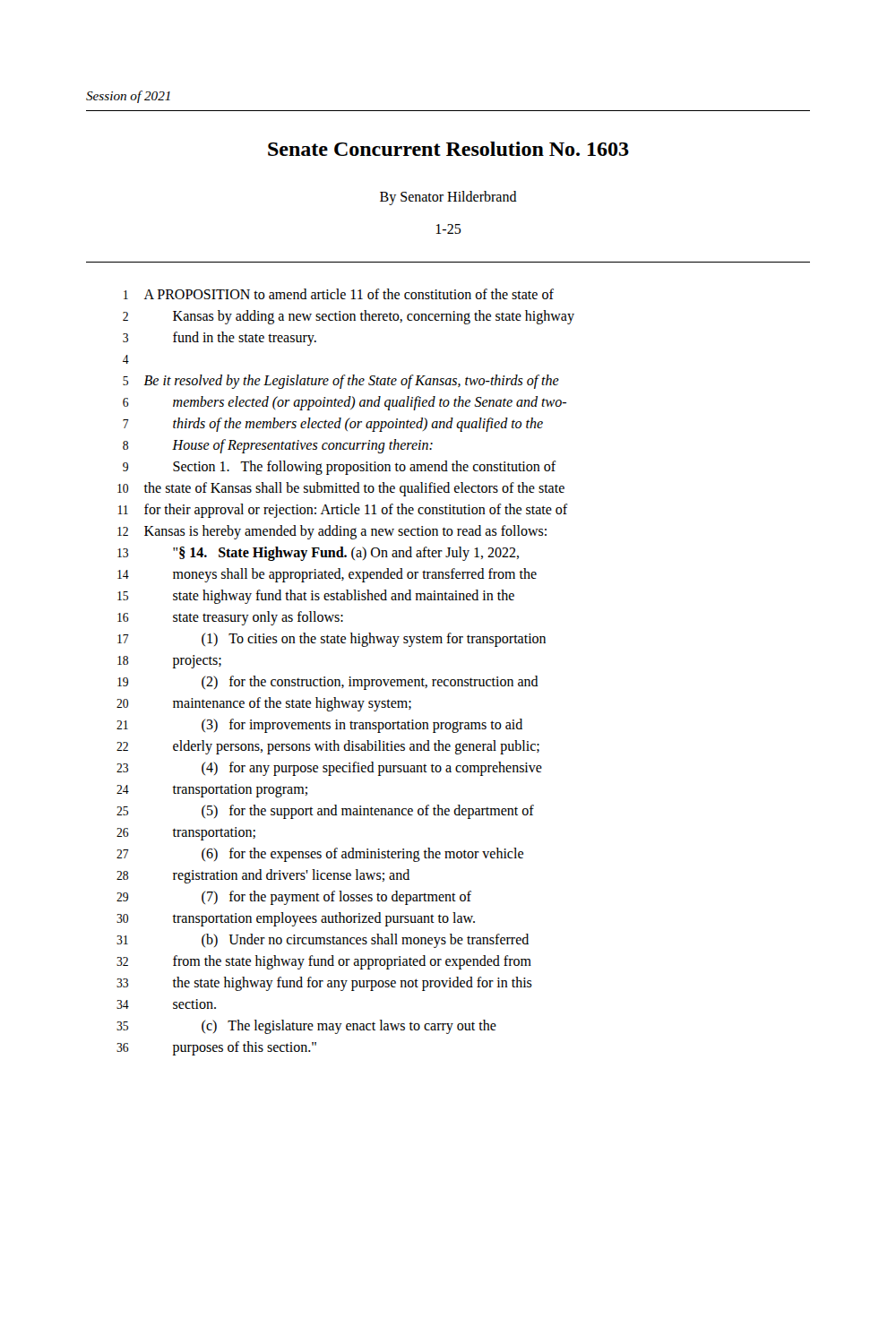Session of 2021
Senate Concurrent Resolution No. 1603
By Senator Hilderbrand
1-25
1 A PROPOSITION to amend article 11 of the constitution of the state of
2 Kansas by adding a new section thereto, concerning the state highway
3 fund in the state treasury.
4
5 Be it resolved by the Legislature of the State of Kansas, two-thirds of the
6 members elected (or appointed) and qualified to the Senate and two-
7 thirds of the members elected (or appointed) and qualified to the
8 House of Representatives concurring therein:
9 Section 1. The following proposition to amend the constitution of
10 the state of Kansas shall be submitted to the qualified electors of the state
11 for their approval or rejection: Article 11 of the constitution of the state of
12 Kansas is hereby amended by adding a new section to read as follows:
13 "§ 14. State Highway Fund. (a) On and after July 1, 2022,
14 moneys shall be appropriated, expended or transferred from the
15 state highway fund that is established and maintained in the
16 state treasury only as follows:
17 (1) To cities on the state highway system for transportation
18 projects;
19 (2) for the construction, improvement, reconstruction and
20 maintenance of the state highway system;
21 (3) for improvements in transportation programs to aid
22 elderly persons, persons with disabilities and the general public;
23 (4) for any purpose specified pursuant to a comprehensive
24 transportation program;
25 (5) for the support and maintenance of the department of
26 transportation;
27 (6) for the expenses of administering the motor vehicle
28 registration and drivers' license laws; and
29 (7) for the payment of losses to department of
30 transportation employees authorized pursuant to law.
31 (b) Under no circumstances shall moneys be transferred
32 from the state highway fund or appropriated or expended from
33 the state highway fund for any purpose not provided for in this
34 section.
35 (c) The legislature may enact laws to carry out the
36 purposes of this section."